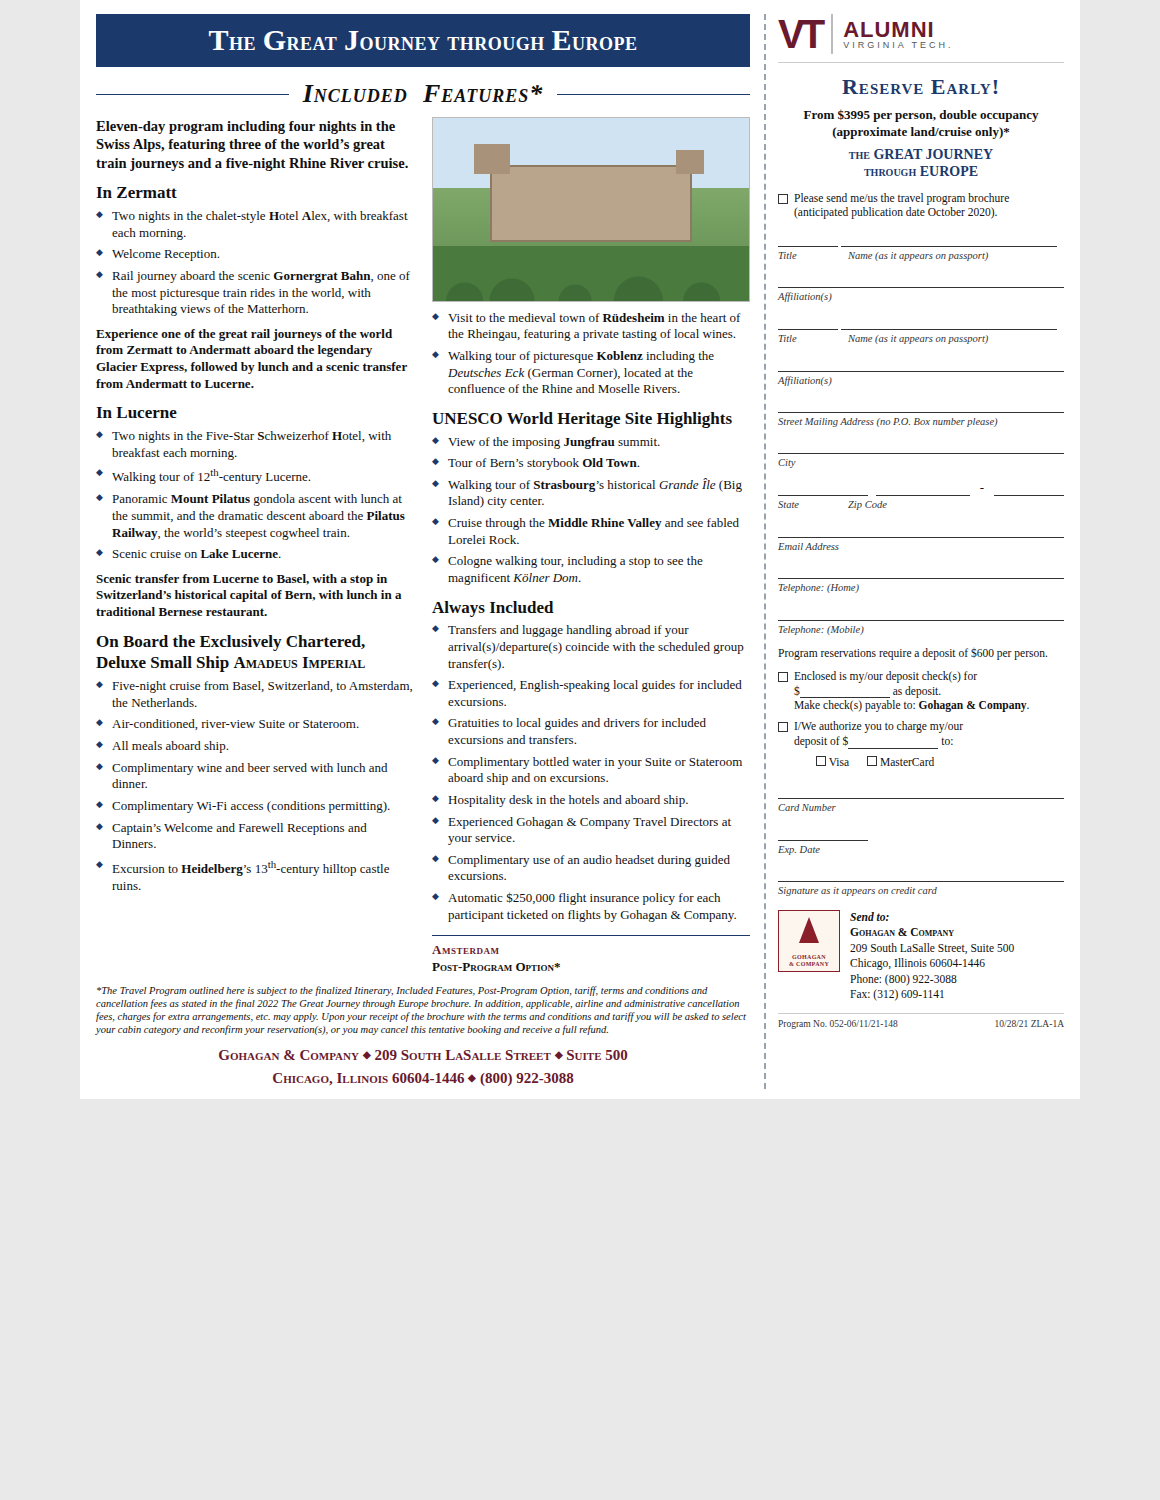The Great Journey through Europe
Included Features*
Eleven-day program including four nights in the Swiss Alps, featuring three of the world’s great train journeys and a five-night Rhine River cruise.
In Zermatt
Two nights in the chalet-style Hotel Alex, with breakfast each morning.
Welcome Reception.
Rail journey aboard the scenic Gornergrat Bahn, one of the most picturesque train rides in the world, with breathtaking views of the Matterhorn.
Experience one of the great rail journeys of the world from Zermatt to Andermatt aboard the legendary Glacier Express, followed by lunch and a scenic transfer from Andermatt to Lucerne.
In Lucerne
Two nights in the Five-Star Schweizerhof Hotel, with breakfast each morning.
Walking tour of 12th-century Lucerne.
Panoramic Mount Pilatus gondola ascent with lunch at the summit, and the dramatic descent aboard the Pilatus Railway, the world’s steepest cogwheel train.
Scenic cruise on Lake Lucerne.
Scenic transfer from Lucerne to Basel, with a stop in Switzerland’s historical capital of Bern, with lunch in a traditional Bernese restaurant.
On Board the Exclusively Chartered, Deluxe Small Ship Amadeus Imperial
Five-night cruise from Basel, Switzerland, to Amsterdam, the Netherlands.
Air-conditioned, river-view Suite or Stateroom.
All meals aboard ship.
Complimentary wine and beer served with lunch and dinner.
Complimentary Wi-Fi access (conditions permitting).
Captain’s Welcome and Farewell Receptions and Dinners.
Excursion to Heidelberg’s 13th-century hilltop castle ruins.
Visit to the medieval town of Rüdesheim in the heart of the Rheingau, featuring a private tasting of local wines.
Walking tour of picturesque Koblenz including the Deutsches Eck (German Corner), located at the confluence of the Rhine and Moselle Rivers.
UNESCO World Heritage Site Highlights
View of the imposing Jungfrau summit.
Tour of Bern’s storybook Old Town.
Walking tour of Strasbourg’s historical Grande Île (Big Island) city center.
Cruise through the Middle Rhine Valley and see fabled Lorelei Rock.
Cologne walking tour, including a stop to see the magnificent Kölner Dom.
Always Included
Transfers and luggage handling abroad if your arrival(s)/departure(s) coincide with the scheduled group transfer(s).
Experienced, English-speaking local guides for included excursions.
Gratuities to local guides and drivers for included excursions and transfers.
Complimentary bottled water in your Suite or Stateroom aboard ship and on excursions.
Hospitality desk in the hotels and aboard ship.
Experienced Gohagan & Company Travel Directors at your service.
Complimentary use of an audio headset during guided excursions.
Automatic $250,000 flight insurance policy for each participant ticketed on flights by Gohagan & Company.
Amsterdam
Post-Program Option*
*The Travel Program outlined here is subject to the finalized Itinerary, Included Features, Post-Program Option, tariff, terms and conditions and cancellation fees as stated in the final 2022 The Great Journey through Europe brochure. In addition, applicable, airline and administrative cancellation fees, charges for extra arrangements, etc. may apply. Upon your receipt of the brochure with the terms and conditions and tariff you will be asked to select your cabin category and reconfirm your reservation(s), or you may cancel this tentative booking and receive a full refund.
Gohagan & Company ◆ 209 South LaSalle Street ◆ Suite 500
Chicago, Illinois 60604-1446 ◆ (800) 922-3088
VT
ALUMNI
VIRGINIA TECH.
Reserve Early!
From $3995 per person, double occupancy
(approximate land/cruise only)*
the GREAT JOURNEY
through EUROPE
Please send me/us the travel program brochure (anticipated publication date October 2020).
Title Name (as it appears on passport)
Affiliation(s)
Title Name (as it appears on passport)
Affiliation(s)
Street Mailing Address (no P.O. Box number please)
City
-
State Zip Code
Email Address
Telephone: (Home)
Telephone: (Mobile)
Program reservations require a deposit of $600 per person.
Enclosed is my/our deposit check(s) for
$ as deposit.
Make check(s) payable to: Gohagan & Company.
I/We authorize you to charge my/our
deposit of $ to:
Visa MasterCard
Card Number
Exp. Date
Signature as it appears on credit card
GOHAGAN
& COMPANY
Send to:
Gohagan & Company
209 South LaSalle Street, Suite 500
Chicago, Illinois 60604-1446
Phone: (800) 922-3088
Fax: (312) 609-1141
Program No. 052-06/11/21-148 10/28/21 ZLA-1A